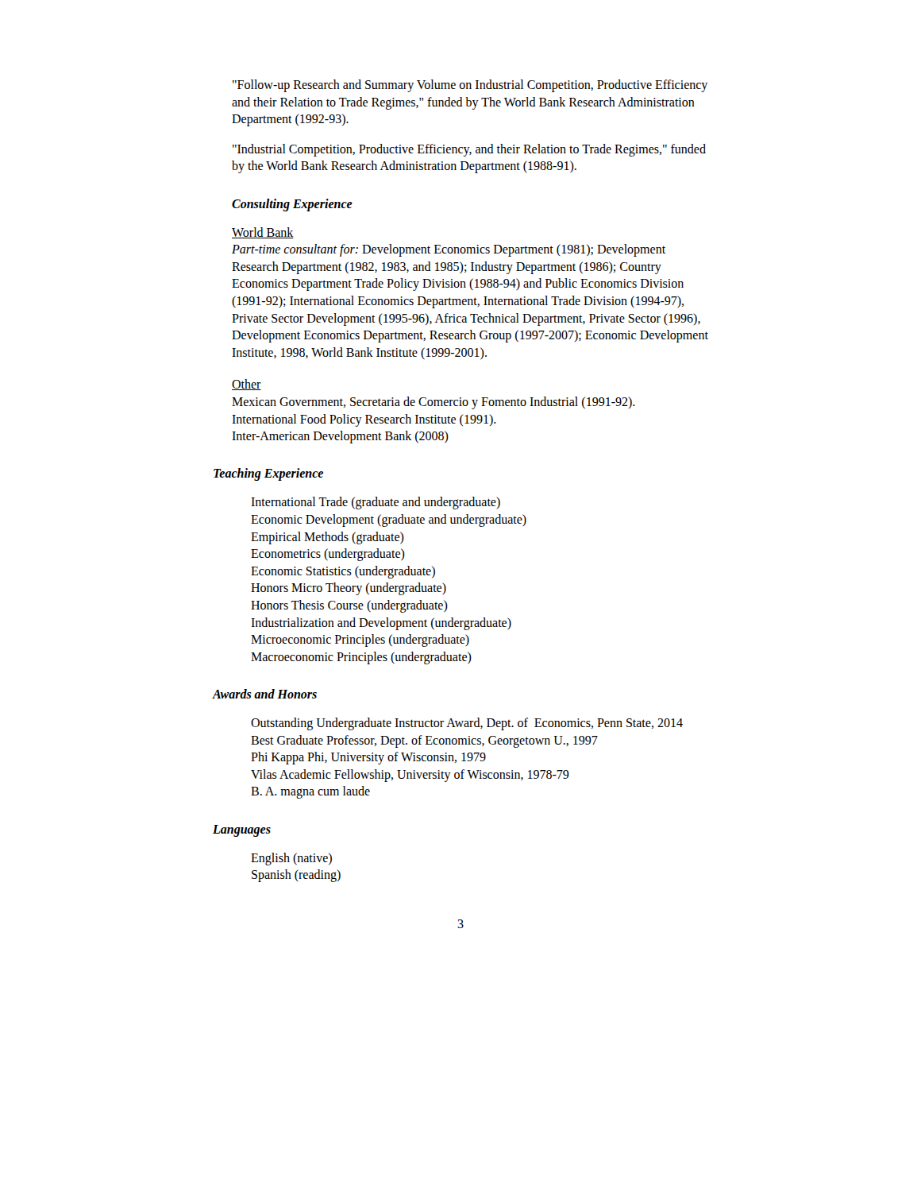"Follow-up Research and Summary Volume on Industrial Competition, Productive Efficiency and their Relation to Trade Regimes," funded by The World Bank Research Administration Department (1992-93).
"Industrial Competition, Productive Efficiency, and their Relation to Trade Regimes," funded by the World Bank Research Administration Department (1988-91).
Consulting Experience
World Bank
Part-time consultant for: Development Economics Department (1981); Development Research Department (1982, 1983, and 1985); Industry Department (1986); Country Economics Department Trade Policy Division (1988-94) and Public Economics Division (1991-92); International Economics Department, International Trade Division (1994-97), Private Sector Development (1995-96), Africa Technical Department, Private Sector (1996), Development Economics Department, Research Group (1997-2007); Economic Development Institute, 1998, World Bank Institute (1999-2001).
Other
Mexican Government, Secretaria de Comercio y Fomento Industrial (1991-92).
International Food Policy Research Institute (1991).
Inter-American Development Bank (2008)
Teaching Experience
International Trade (graduate and undergraduate)
Economic Development (graduate and undergraduate)
Empirical Methods (graduate)
Econometrics (undergraduate)
Economic Statistics (undergraduate)
Honors Micro Theory (undergraduate)
Honors Thesis Course (undergraduate)
Industrialization and Development (undergraduate)
Microeconomic Principles (undergraduate)
Macroeconomic Principles (undergraduate)
Awards and Honors
Outstanding Undergraduate Instructor Award, Dept. of Economics, Penn State, 2014
Best Graduate Professor, Dept. of Economics, Georgetown U., 1997
Phi Kappa Phi, University of Wisconsin, 1979
Vilas Academic Fellowship, University of Wisconsin, 1978-79
B. A. magna cum laude
Languages
English (native)
Spanish (reading)
3